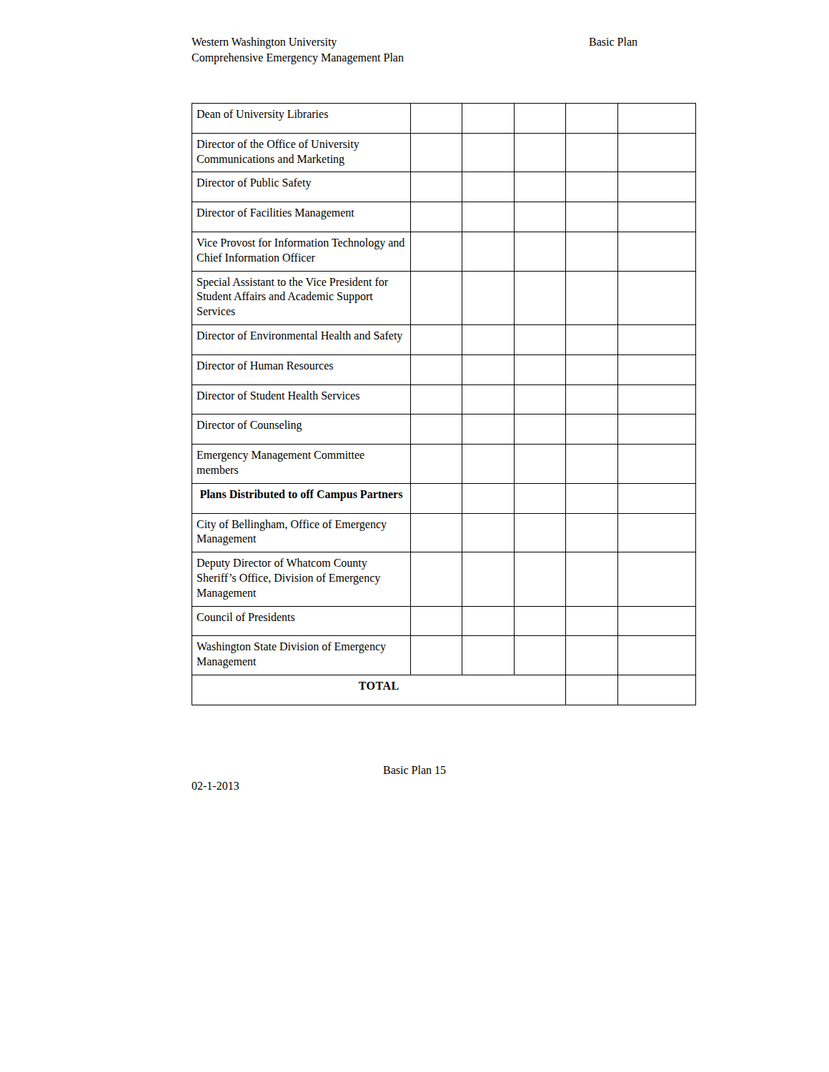Western Washington University
Comprehensive Emergency Management Plan
Basic Plan
| Dean of University Libraries | | | | | |
| Director of the Office of University Communications and Marketing | | | | | |
| Director of Public Safety | | | | | |
| Director of Facilities Management | | | | | |
| Vice Provost for Information Technology and Chief Information Officer | | | | | |
| Special Assistant to the Vice President for Student Affairs and Academic Support Services | | | | | |
| Director of Environmental Health and Safety | | | | | |
| Director of Human Resources | | | | | |
| Director of Student Health Services | | | | | |
| Director of Counseling | | | | | |
| Emergency Management Committee members | | | | | |
| Plans Distributed to off Campus Partners | | | | | |
| City of Bellingham, Office of Emergency Management | | | | | |
| Deputy Director of Whatcom County Sheriff’s Office, Division of Emergency Management | | | | | |
| Council of Presidents | | | | | |
| Washington State Division of Emergency Management | | | | | |
| TOTAL | | |
Basic Plan 15
02-1-2013